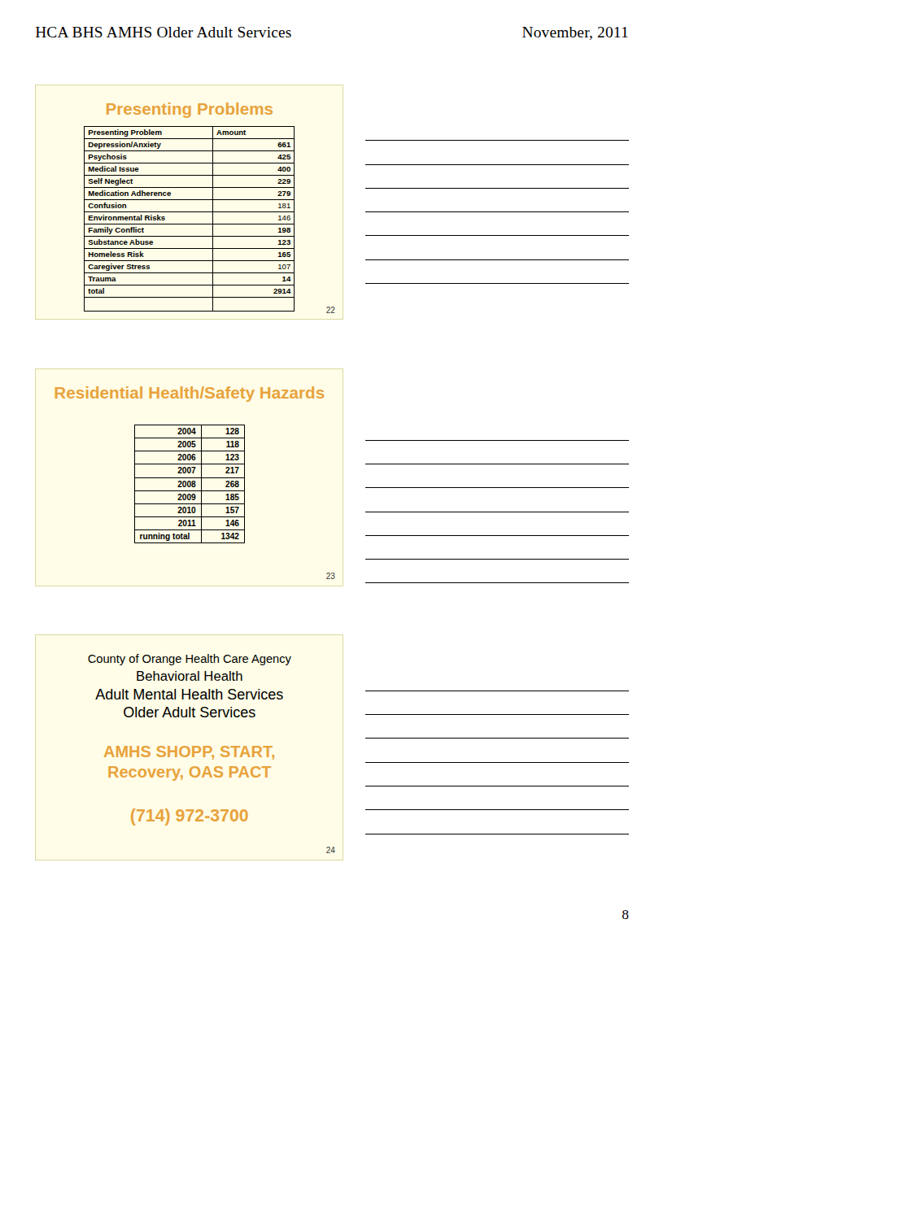HCA BHS AMHS Older Adult Services
November, 2011
Presenting Problems
| Presenting Problem | Amount |
| --- | --- |
| Depression/Anxiety | 661 |
| Psychosis | 425 |
| Medical Issue | 400 |
| Self Neglect | 229 |
| Medication Adherence | 279 |
| Confusion | 181 |
| Environmental Risks | 146 |
| Family Conflict | 198 |
| Substance Abuse | 123 |
| Homeless Risk | 165 |
| Caregiver Stress | 107 |
| Trauma | 14 |
| total | 2914 |
22
Residential Health/Safety Hazards
| 2004 | 128 |
| 2005 | 118 |
| 2006 | 123 |
| 2007 | 217 |
| 2008 | 268 |
| 2009 | 185 |
| 2010 | 157 |
| 2011 | 146 |
| running total | 1342 |
23
County of Orange Health Care Agency
Behavioral Health
Adult Mental Health Services
Older Adult Services
AMHS SHOPP, START,
Recovery, OAS PACT
(714) 972-3700
24
8